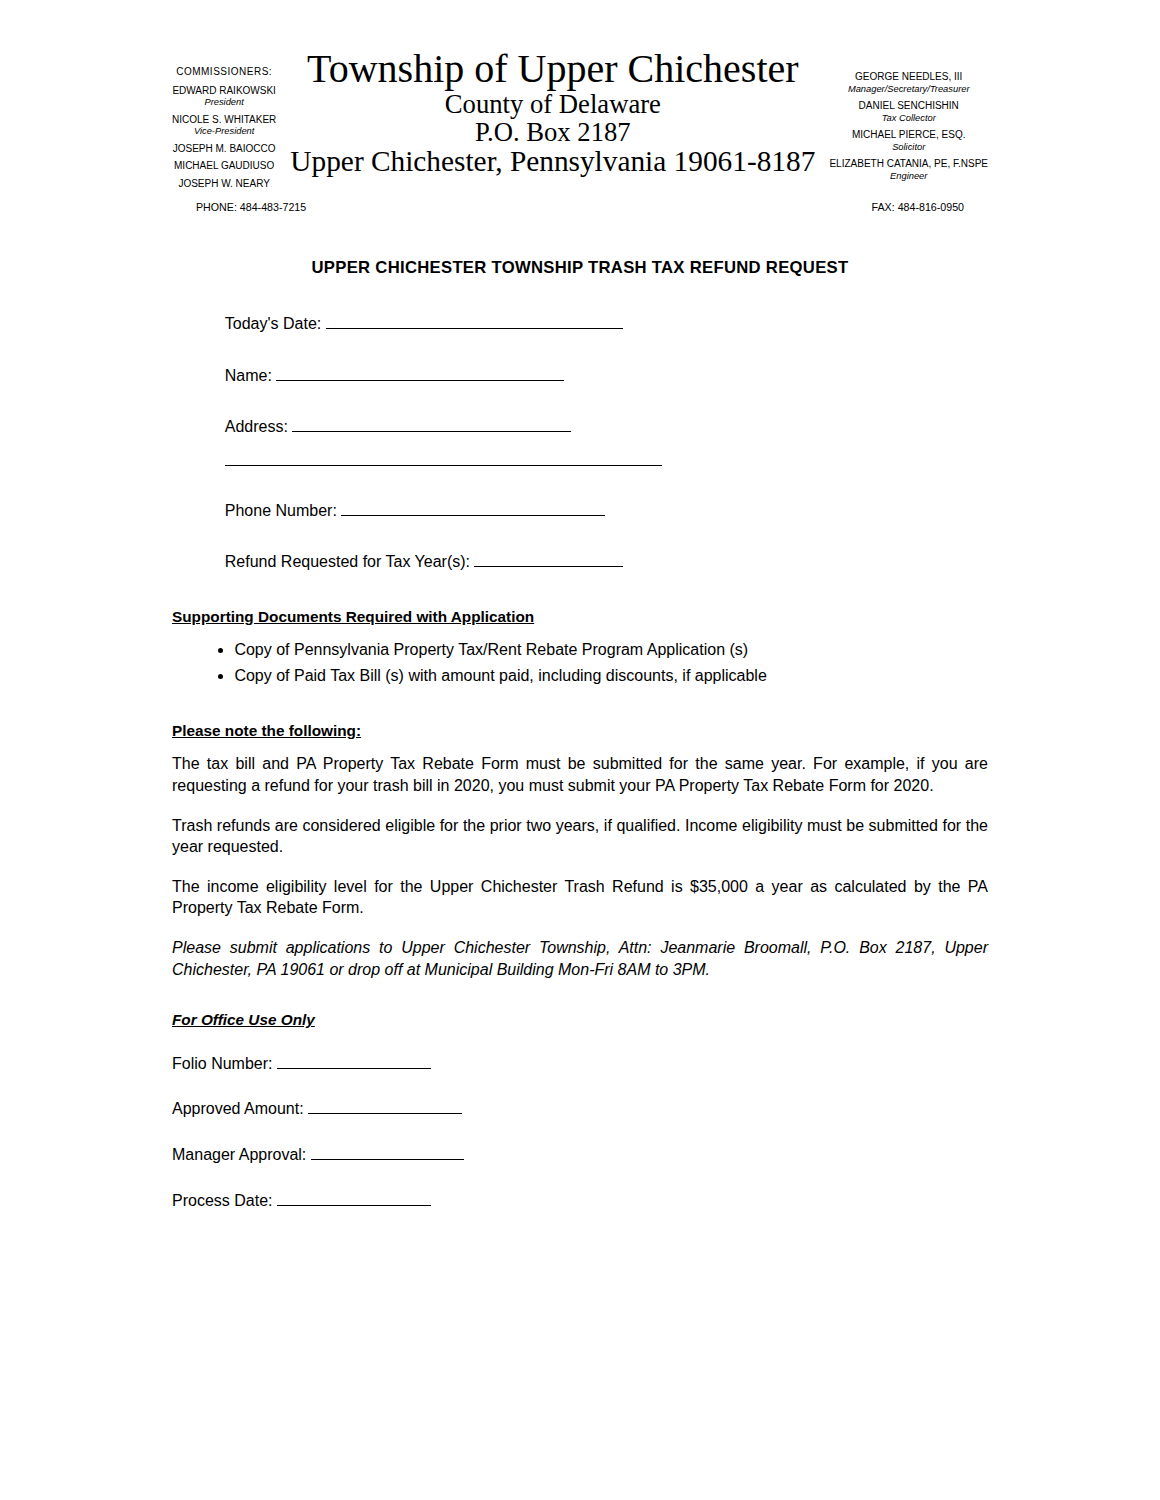COMMISSIONERS:
EDWARD RAIKOWSKI
President
NICOLE S. WHITAKER
Vice-President
JOSEPH M. BAIOCCO
MICHAEL GAUDIUSO
JOSEPH W. NEARY
Township of Upper Chichester
County of Delaware
P.O. Box 2187
Upper Chichester, Pennsylvania 19061-8187
GEORGE NEEDLES, III
Manager/Secretary/Treasurer
DANIEL SENCHISHIN
Tax Collector
MICHAEL PIERCE, ESQ.
Solicitor
ELIZABETH CATANIA, PE, F.NSPE
Engineer
PHONE: 484-483-7215 FAX: 484-816-0950
UPPER CHICHESTER TOWNSHIP TRASH TAX REFUND REQUEST
Today's Date:
Name:
Address:
Phone Number:
Refund Requested for Tax Year(s):
Supporting Documents Required with Application
Copy of Pennsylvania Property Tax/Rent Rebate Program Application (s)
Copy of Paid Tax Bill (s) with amount paid, including discounts, if applicable
Please note the following:
The tax bill and PA Property Tax Rebate Form must be submitted for the same year. For example, if you are requesting a refund for your trash bill in 2020, you must submit your PA Property Tax Rebate Form for 2020.
Trash refunds are considered eligible for the prior two years, if qualified. Income eligibility must be submitted for the year requested.
The income eligibility level for the Upper Chichester Trash Refund is $35,000 a year as calculated by the PA Property Tax Rebate Form.
Please submit applications to Upper Chichester Township, Attn: Jeanmarie Broomall, P.O. Box 2187, Upper Chichester, PA 19061 or drop off at Municipal Building Mon-Fri 8AM to 3PM.
For Office Use Only
Folio Number:
Approved Amount:
Manager Approval:
Process Date: